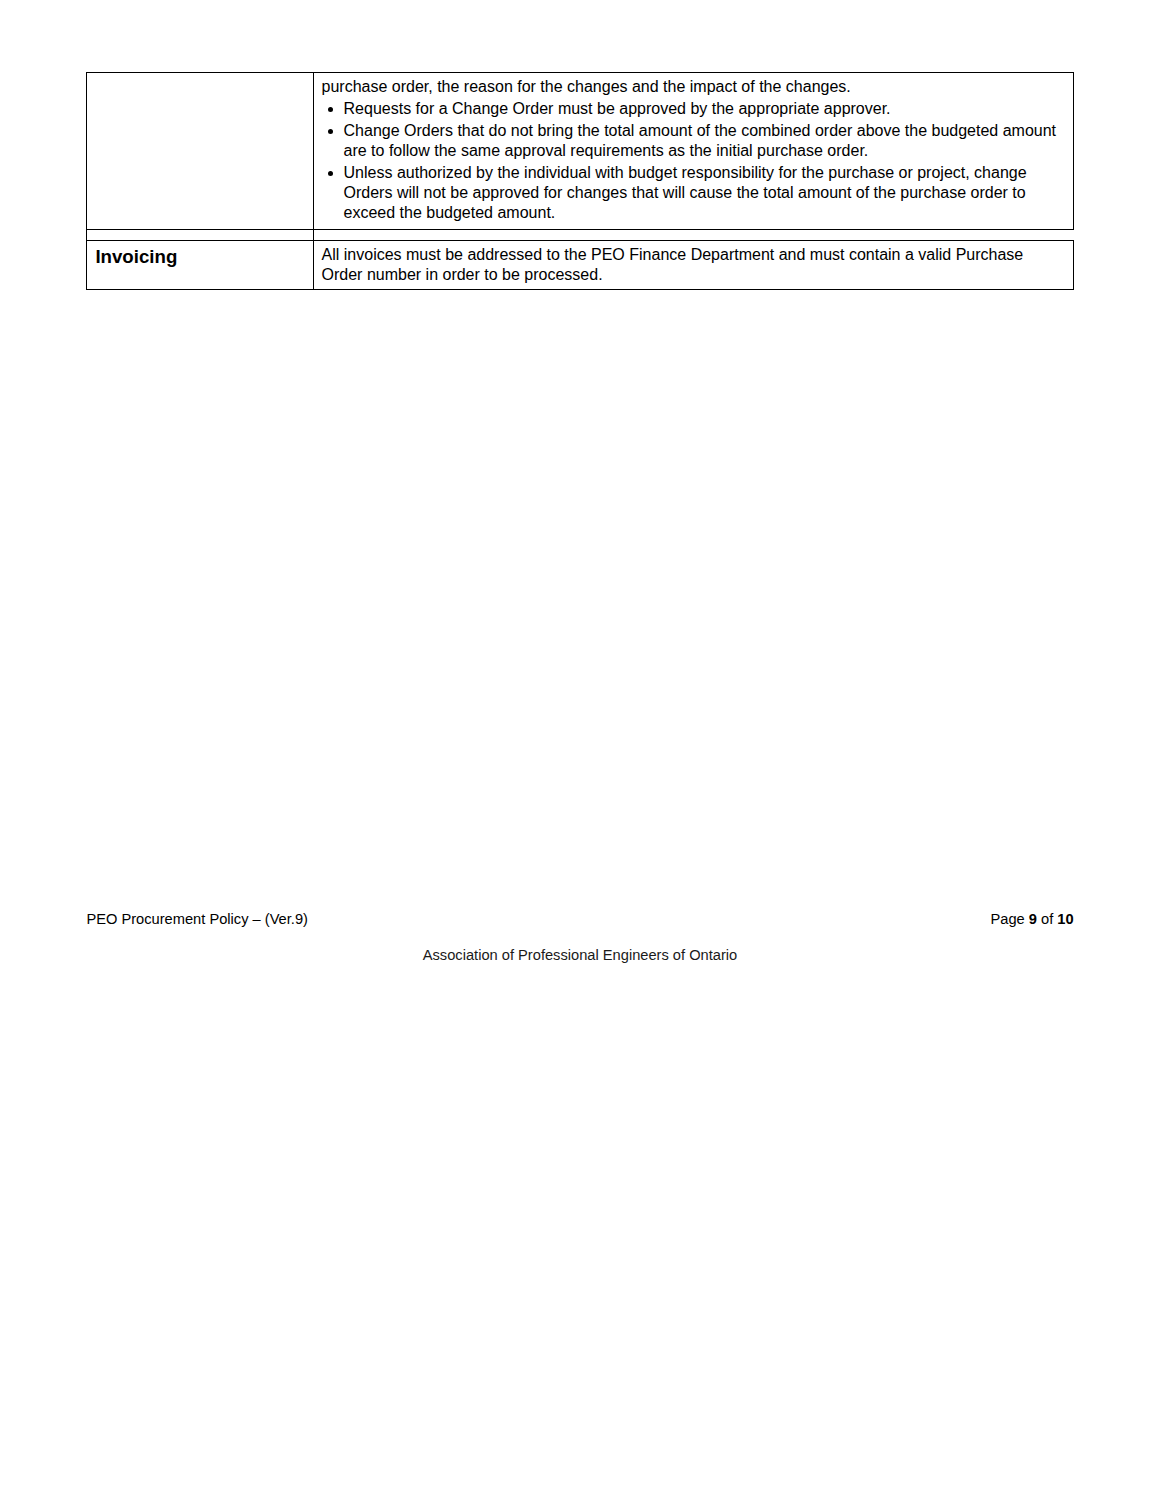| | purchase order, the reason for the changes and the impact of the changes. Requests for a Change Order must be approved by the appropriate approver. Change Orders that do not bring the total amount of the combined order above the budgeted amount are to follow the same approval requirements as the initial purchase order. Unless authorized by the individual with budget responsibility for the purchase or project, change Orders will not be approved for changes that will cause the total amount of the purchase order to exceed the budgeted amount. |
| Invoicing | All invoices must be addressed to the PEO Finance Department and must contain a valid Purchase Order number in order to be processed. |
PEO Procurement Policy – (Ver.9) Page 9 of 10
Association of Professional Engineers of Ontario